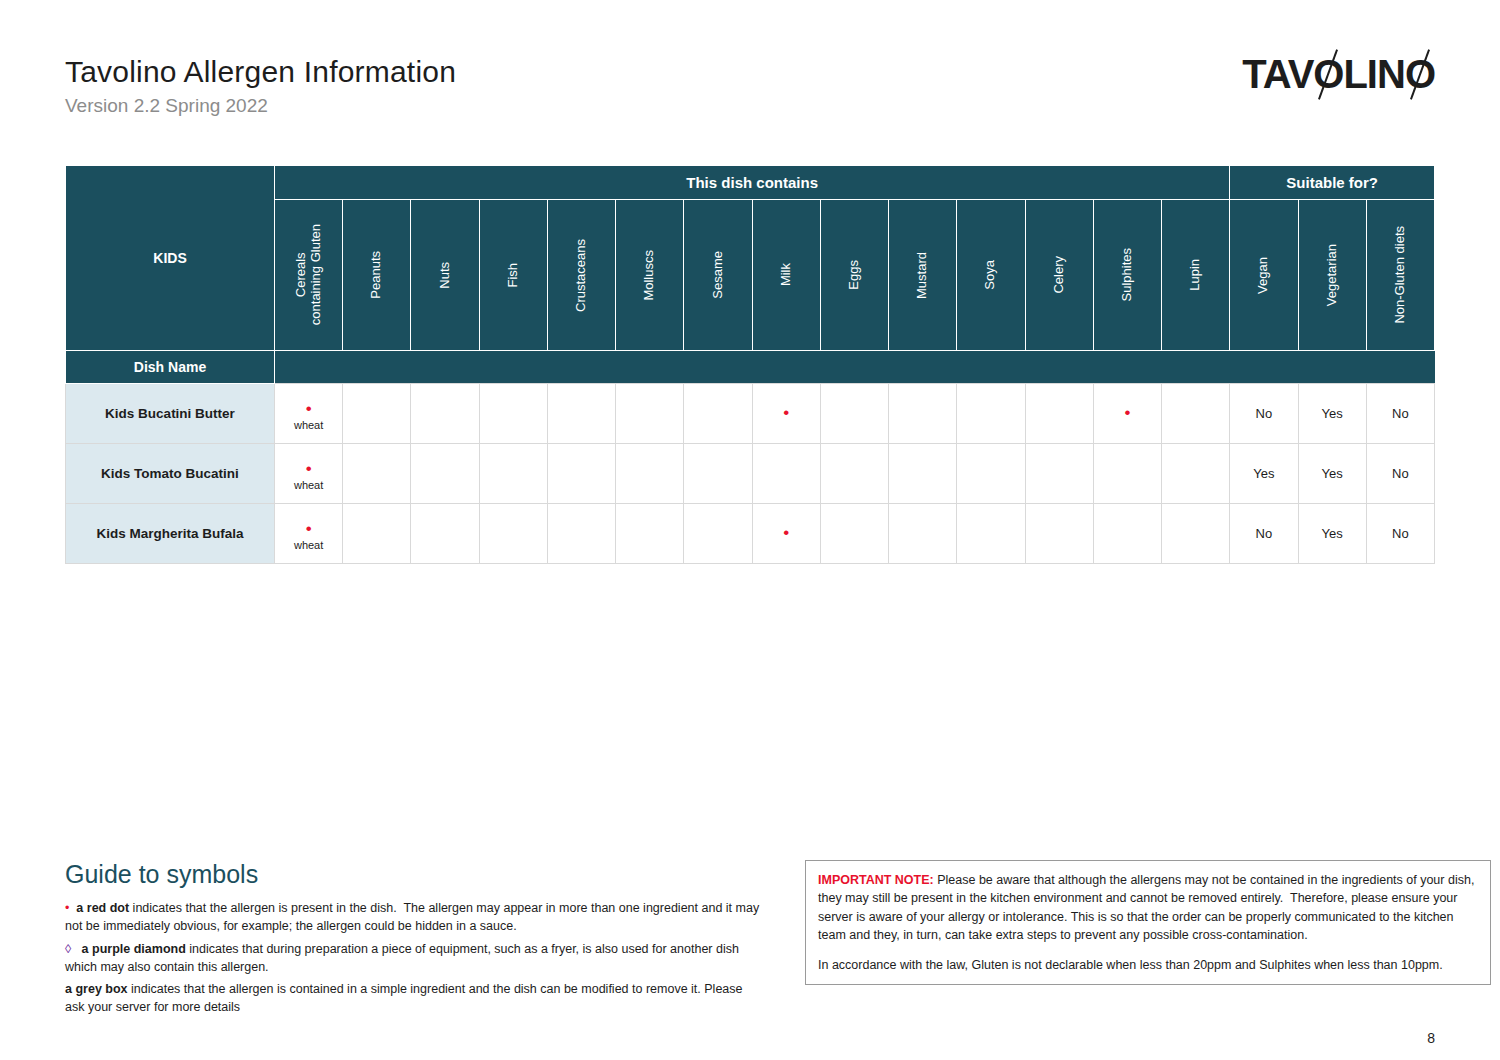Tavolino Allergen Information
Version 2.2 Spring 2022
TAVOLINO
| KIDS | This dish contains | Suitable for? |
| --- | --- | --- |
| Cereals containing Gluten | Peanuts | Nuts | Fish | Crustaceans | Molluscs | Sesame | Milk | Eggs | Mustard | Soya | Celery | Sulphites | Lupin | Vegan | Vegetarian | Non-Gluten diets |
| Dish Name | |
| KIDS | This dish contains | Suitable for? |
| --- | --- | --- |
| Cereals containing Gluten | Peanuts | Nuts | Fish | Crustaceans | Molluscs | Sesame | Milk | Eggs | Mustard | Soya | Celery | Sulphites | Lupin | Vegan | Vegetarian | Non-Gluten diets |
| Dish Name | |
| Kids Bucatini Butter | • wheat | | | | | | | • | | | | | • | | No | Yes | No |
| Kids Tomato Bucatini | • wheat | | | | | | | | | | | | | | Yes | Yes | No |
| Kids Margherita Bufala | • wheat | | | | | | | • | | | | | | | No | Yes | No |
Guide to symbols
• a red dot indicates that the allergen is present in the dish. The allergen may appear in more than one ingredient and it may not be immediately obvious, for example; the allergen could be hidden in a sauce.
◊ a purple diamond indicates that during preparation a piece of equipment, such as a fryer, is also used for another dish which may also contain this allergen.
a grey box indicates that the allergen is contained in a simple ingredient and the dish can be modified to remove it. Please ask your server for more details
IMPORTANT NOTE: Please be aware that although the allergens may not be contained in the ingredients of your dish, they may still be present in the kitchen environment and cannot be removed entirely. Therefore, please ensure your server is aware of your allergy or intolerance. This is so that the order can be properly communicated to the kitchen team and they, in turn, can take extra steps to prevent any possible cross-contamination.
In accordance with the law, Gluten is not declarable when less than 20ppm and Sulphites when less than 10ppm.
8